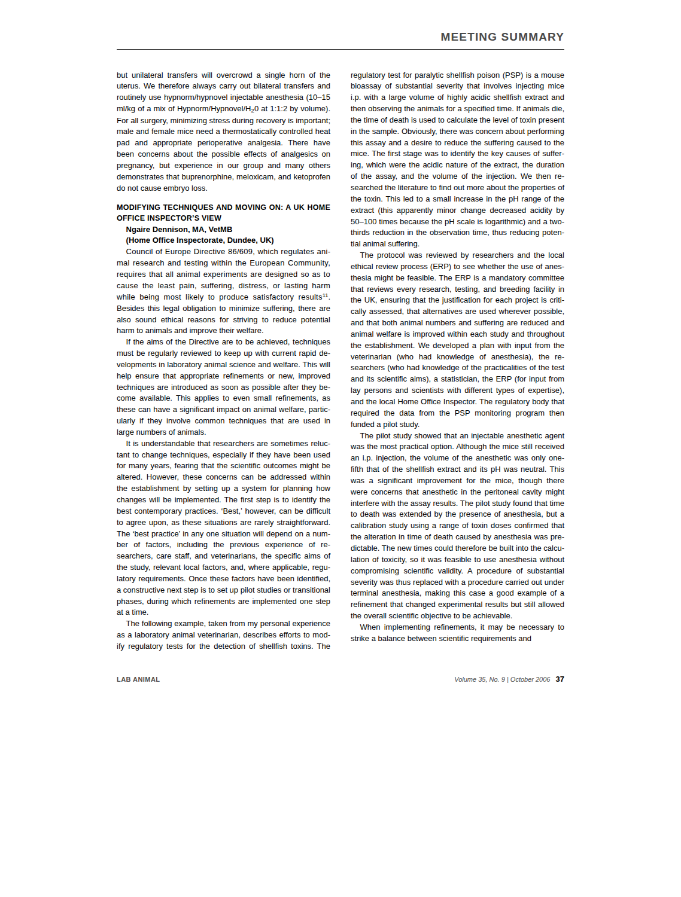Meeting Summary
but unilateral transfers will overcrowd a single horn of the uterus. We therefore always carry out bilateral transfers and routinely use hypnorm/hypnovel injectable anesthesia (10–15 ml/kg of a mix of Hypnorm/Hypnovel/H20 at 1:1:2 by volume). For all surgery, minimizing stress during recovery is important; male and female mice need a thermostatically controlled heat pad and appropriate perioperative analgesia. There have been concerns about the possible effects of analgesics on pregnancy, but experience in our group and many others demonstrates that buprenorphine, meloxicam, and ketoprofen do not cause embryo loss.
Modifying techniques and moving on: a UK Home Office Inspector’s view
Ngaire Dennison, MA, VetMB
(Home Office Inspectorate, Dundee, UK)
Council of Europe Directive 86/609, which regulates animal research and testing within the European Community, requires that all animal experiments are designed so as to cause the least pain, suffering, distress, or lasting harm while being most likely to produce satisfactory results11. Besides this legal obligation to minimize suffering, there are also sound ethical reasons for striving to reduce potential harm to animals and improve their welfare.
If the aims of the Directive are to be achieved, techniques must be regularly reviewed to keep up with current rapid developments in laboratory animal science and welfare. This will help ensure that appropriate refinements or new, improved techniques are introduced as soon as possible after they become available. This applies to even small refinements, as these can have a significant impact on animal welfare, particularly if they involve common techniques that are used in large numbers of animals.
It is understandable that researchers are sometimes reluctant to change techniques, especially if they have been used for many years, fearing that the scientific outcomes might be altered. However, these concerns can be addressed within the establishment by setting up a system for planning how changes will be implemented. The first step is to identify the best contemporary practices. ‘Best,’ however, can be difficult to agree upon, as these situations are rarely straightforward. The ‘best practice’ in any one situation will depend on a number of factors, including the previous experience of researchers, care staff, and veterinarians, the specific aims of the study, relevant local factors, and, where applicable, regulatory requirements. Once these factors have been identified, a constructive next step is to set up pilot studies or transitional phases, during which refinements are implemented one step at a time.
The following example, taken from my personal experience as a laboratory animal veterinarian, describes efforts to modify regulatory tests for the detection of shellfish toxins. The regulatory test for paralytic shellfish poison (PSP) is a mouse bioassay of substantial severity that involves injecting mice i.p. with a large volume of highly acidic shellfish extract and then observing the animals for a specified time. If animals die, the time of death is used to calculate the level of toxin present in the sample. Obviously, there was concern about performing this assay and a desire to reduce the suffering caused to the mice. The first stage was to identify the key causes of suffering, which were the acidic nature of the extract, the duration of the assay, and the volume of the injection. We then researched the literature to find out more about the properties of the toxin. This led to a small increase in the pH range of the extract (this apparently minor change decreased acidity by 50–100 times because the pH scale is logarithmic) and a two-thirds reduction in the observation time, thus reducing potential animal suffering.
The protocol was reviewed by researchers and the local ethical review process (ERP) to see whether the use of anesthesia might be feasible. The ERP is a mandatory committee that reviews every research, testing, and breeding facility in the UK, ensuring that the justification for each project is critically assessed, that alternatives are used wherever possible, and that both animal numbers and suffering are reduced and animal welfare is improved within each study and throughout the establishment. We developed a plan with input from the veterinarian (who had knowledge of anesthesia), the researchers (who had knowledge of the practicalities of the test and its scientific aims), a statistician, the ERP (for input from lay persons and scientists with different types of expertise), and the local Home Office Inspector. The regulatory body that required the data from the PSP monitoring program then funded a pilot study.
The pilot study showed that an injectable anesthetic agent was the most practical option. Although the mice still received an i.p. injection, the volume of the anesthetic was only one-fifth that of the shellfish extract and its pH was neutral. This was a significant improvement for the mice, though there were concerns that anesthetic in the peritoneal cavity might interfere with the assay results. The pilot study found that time to death was extended by the presence of anesthesia, but a calibration study using a range of toxin doses confirmed that the alteration in time of death caused by anesthesia was predictable. The new times could therefore be built into the calculation of toxicity, so it was feasible to use anesthesia without compromising scientific validity. A procedure of substantial severity was thus replaced with a procedure carried out under terminal anesthesia, making this case a good example of a refinement that changed experimental results but still allowed the overall scientific objective to be achievable.
When implementing refinements, it may be necessary to strike a balance between scientific requirements and
Lab Animal
Volume 35, No. 9 | October 2006 37